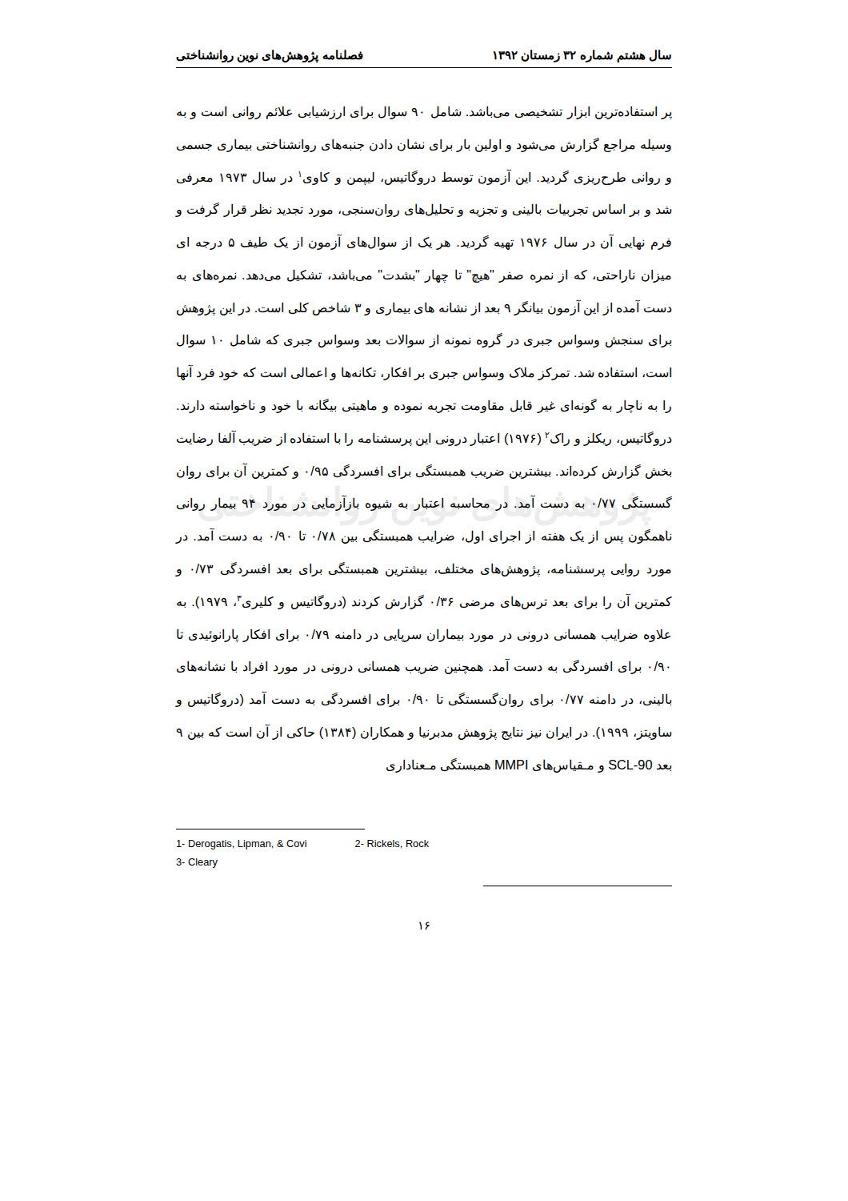سال هشتم شماره ۳۲ زمستان ۱۳۹۲
فصلنامه پژوهش‌های نوین روانشناختی
پژوهش‌های نوین روانشناختی
پر استفاده‌ترین ابزار تشخیصی می‌باشد. شامل ۹۰ سوال برای ارزشیابی علائم روانی است و به وسیله مراجع گزارش می‌شود و اولین بار برای نشان دادن جنبه‌های روانشناختی بیماری جسمی و روانی طرح‌ریزی گردید. این آزمون توسط دروگاتیس، لیپمن و کاوی۱ در سال ۱۹۷۳ معرفی شد و بر اساس تجربیات بالینی و تجزیه و تحلیل‌های روان‌سنجی، مورد تجدید نظر قرار گرفت و فرم نهایی آن در سال ۱۹۷۶ تهیه گردید. هر یک از سوال‌های آزمون از یک طیف ۵ درجه ای میزان ناراحتی، که از نمره صفر "هیچ" تا چهار "بشدت" می‌باشد، تشکیل می‌دهد. نمره‌های به دست آمده از این آزمون بیانگر ۹ بعد از نشانه های بیماری و ۳ شاخص کلی است. در این پژوهش برای سنجش وسواس جبری در گروه نمونه از سوالات بعد وسواس جبری که شامل ۱۰ سوال است، استفاده شد. تمرکز ملاک وسواس جبری بر افکار، تکانه‌ها و اعمالی است که خود فرد آنها را به ناچار به گونه‌ای غیر قابل مقاومت تجربه نموده و ماهیتی بیگانه با خود و ناخواسته دارند. دروگاتیس، ریکلز و راک۲ (۱۹۷۶) اعتبار درونی این پرسشنامه را با استفاده از ضریب آلفا رضایت بخش گزارش کرده‌اند. بیشترین ضریب همبستگی برای افسردگی ۰/۹۵ و کمترین آن برای روان گسستگی ۰/۷۷ به دست آمد. در محاسبه اعتبار به شیوه بازآزمایی در مورد ۹۴ بیمار روانی ناهمگون پس از یک هفته از اجرای اول، ضرایب همبستگی بین ۰/۷۸ تا ۰/۹۰ به دست آمد. در مورد روایی پرسشنامه، پژوهش‌های مختلف، بیشترین همبستگی برای بعد افسردگی ۰/۷۳ و کمترین آن را برای بعد ترس‌های مرضی ۰/۳۶ گزارش کردند (دروگاتیس و کلیری۳، ۱۹۷۹). به علاوه ضرایب همسانی درونی در مورد بیماران سرپایی در دامنه ۰/۷۹ برای افکار پارانوئیدی تا ۰/۹۰ برای افسردگی به دست آمد. همچنین ضریب همسانی درونی در مورد افراد با نشانه‌های بالینی، در دامنه ۰/۷۷ برای روان‌گسستگی تا ۰/۹۰ برای افسردگی به دست آمد (دروگاتیس و ساویتز، ۱۹۹۹). در ایران نیز نتایج پژوهش مدبرنیا و همکاران (۱۳۸۴) حاکی از آن است که بین ۹ بعد SCL-90 و مـقیاس‌های MMPI همبستگی مـعناداری
1- Derogatis, Lipman, & Covi
2- Rickels, Rock
3- Cleary
۱۶